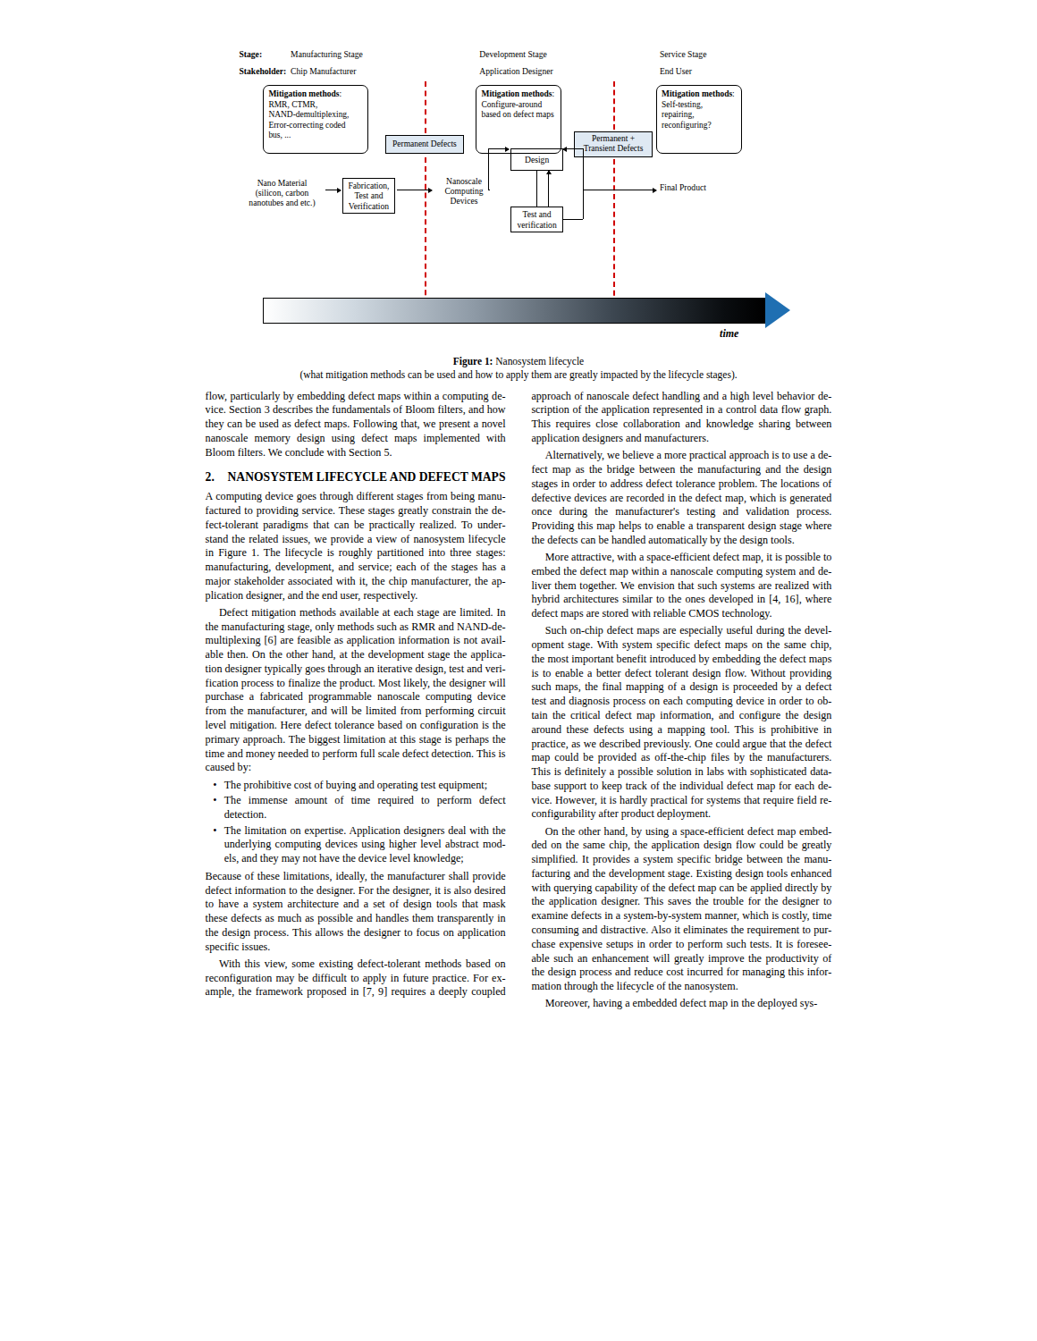Stage:
Manufacturing Stage
Development Stage
Service Stage
Stakeholder:
Chip Manufacturer
Application Designer
End User
Mitigation methods:
RMR, CTMR,
NAND-demultiplexing,
Error-correcting coded
bus, ...
Mitigation methods:
Configure-around
based on defect maps
Mitigation methods:
Self-testing, repairing,
reconfiguring?
Permanent Defects
Permanent +
Transient Defects
Nano Material
(silicon, carbon
nanotubes and etc.)
Fabrication,
Test and
Verification
Nanoscale
Computing
Devices
Design
Test and
verification
Final Product
time
Figure 1: Nanosystem lifecycle
(what mitigation methods can be used and how to apply them are greatly impacted by the lifecycle stages).
flow, particularly by embedding defect maps within a computing device. Section 3 describes the fundamentals of Bloom filters, and how they can be used as defect maps. Following that, we present a novel nanoscale memory design using defect maps implemented with Bloom filters. We conclude with Section 5.
2. NANOSYSTEM LIFECYCLE AND DEFECT MAPS
A computing device goes through different stages from being manufactured to providing service. These stages greatly constrain the defect-tolerant paradigms that can be practically realized. To understand the related issues, we provide a view of nanosystem lifecycle in Figure 1. The lifecycle is roughly partitioned into three stages: manufacturing, development, and service; each of the stages has a major stakeholder associated with it, the chip manufacturer, the application designer, and the end user, respectively.
Defect mitigation methods available at each stage are limited. In the manufacturing stage, only methods such as RMR and NAND-demultiplexing [6] are feasible as application information is not available then. On the other hand, at the development stage the application designer typically goes through an iterative design, test and verification process to finalize the product. Most likely, the designer will purchase a fabricated programmable nanoscale computing device from the manufacturer, and will be limited from performing circuit level mitigation. Here defect tolerance based on configuration is the primary approach. The biggest limitation at this stage is perhaps the time and money needed to perform full scale defect detection. This is caused by:
The prohibitive cost of buying and operating test equipment;
The immense amount of time required to perform defect detection.
The limitation on expertise. Application designers deal with the underlying computing devices using higher level abstract models, and they may not have the device level knowledge;
Because of these limitations, ideally, the manufacturer shall provide defect information to the designer. For the designer, it is also desired to have a system architecture and a set of design tools that mask these defects as much as possible and handles them transparently in the design process. This allows the designer to focus on application specific issues.
With this view, some existing defect-tolerant methods based on reconfiguration may be difficult to apply in future practice. For example, the framework proposed in [7, 9] requires a deeply coupled approach of nanoscale defect handling and a high level behavior description of the application represented in a control data flow graph. This requires close collaboration and knowledge sharing between application designers and manufacturers.
Alternatively, we believe a more practical approach is to use a defect map as the bridge between the manufacturing and the design stages in order to address defect tolerance problem. The locations of defective devices are recorded in the defect map, which is generated once during the manufacturer's testing and validation process. Providing this map helps to enable a transparent design stage where the defects can be handled automatically by the design tools.
More attractive, with a space-efficient defect map, it is possible to embed the defect map within a nanoscale computing system and deliver them together. We envision that such systems are realized with hybrid architectures similar to the ones developed in [4, 16], where defect maps are stored with reliable CMOS technology.
Such on-chip defect maps are especially useful during the development stage. With system specific defect maps on the same chip, the most important benefit introduced by embedding the defect maps is to enable a better defect tolerant design flow. Without providing such maps, the final mapping of a design is proceeded by a defect test and diagnosis process on each computing device in order to obtain the critical defect map information, and configure the design around these defects using a mapping tool. This is prohibitive in practice, as we described previously. One could argue that the defect map could be provided as off-the-chip files by the manufacturers. This is definitely a possible solution in labs with sophisticated database support to keep track of the individual defect map for each device. However, it is hardly practical for systems that require field reconfigurability after product deployment.
On the other hand, by using a space-efficient defect map embedded on the same chip, the application design flow could be greatly simplified. It provides a system specific bridge between the manufacturing and the development stage. Existing design tools enhanced with querying capability of the defect map can be applied directly by the application designer. This saves the trouble for the designer to examine defects in a system-by-system manner, which is costly, time consuming and distractive. Also it eliminates the requirement to purchase expensive setups in order to perform such tests. It is foreseeable such an enhancement will greatly improve the productivity of the design process and reduce cost incurred for managing this information through the lifecycle of the nanosystem.
Moreover, having a embedded defect map in the deployed sys-